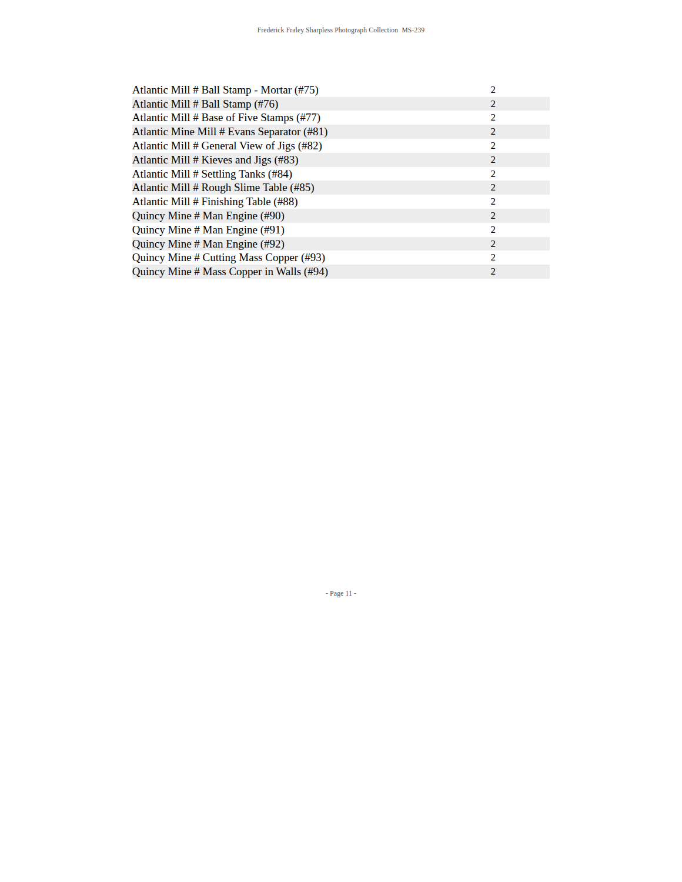Frederick Fraley Sharpless Photograph Collection MS-239
| Atlantic Mill # Ball Stamp - Mortar (#75) | 2 |
| Atlantic Mill # Ball Stamp (#76) | 2 |
| Atlantic Mill # Base of Five Stamps (#77) | 2 |
| Atlantic Mine Mill # Evans Separator (#81) | 2 |
| Atlantic Mill # General View of Jigs (#82) | 2 |
| Atlantic Mill # Kieves and Jigs (#83) | 2 |
| Atlantic Mill # Settling Tanks (#84) | 2 |
| Atlantic Mill # Rough Slime Table (#85) | 2 |
| Atlantic Mill # Finishing Table (#88) | 2 |
| Quincy Mine # Man Engine (#90) | 2 |
| Quincy Mine # Man Engine (#91) | 2 |
| Quincy Mine # Man Engine (#92) | 2 |
| Quincy Mine # Cutting Mass Copper (#93) | 2 |
| Quincy Mine # Mass Copper in Walls (#94) | 2 |
- Page 11 -